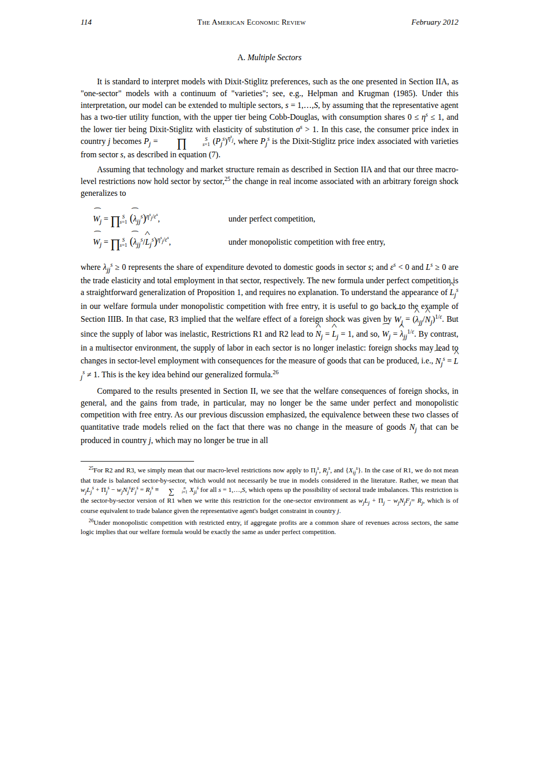114 The American Economic Review February 2012
A. Multiple Sectors
It is standard to interpret models with Dixit-Stiglitz preferences, such as the one presented in Section IIA, as "one-sector" models with a continuum of "varieties"; see, e.g., Helpman and Krugman (1985). Under this interpretation, our model can be extended to multiple sectors, s = 1,…,S, by assuming that the representative agent has a two-tier utility function, with the upper tier being Cobb-Douglas, with consumption shares 0 ≤ ηs ≤ 1, and the lower tier being Dixit-Stiglitz with elasticity of substitution σs > 1. In this case, the consumer price index in country j becomes Pj = ∏Ss=1 (Pjs)ηsj, where Pjs is the Dixit-Stiglitz price index associated with varieties from sector s, as described in equation (7).
Assuming that technology and market structure remain as described in Section IIA and that our three macro-level restrictions now hold sector by sector,25 the change in real income associated with an arbitrary foreign shock generalizes to
Wj = ∏Ss=1 (λjjs)ηsj/εs,
under perfect competition,
Wj = ∏Ss=1 (λjjs/Ljs)ηsj/εs,
under monopolistic competition with free entry,
where λjjs ≥ 0 represents the share of expenditure devoted to domestic goods in sector s; and εs < 0 and Ls ≥ 0 are the trade elasticity and total employment in that sector, respectively. The new formula under perfect competition is a straightforward generalization of Proposition 1, and requires no explanation. To understand the appearance of Ljs in our welfare formula under monopolistic competition with free entry, it is useful to go back to the example of Section IIIB. In that case, R3 implied that the welfare effect of a foreign shock was given by Wj = (λjj/Nj)1/ε. But since the supply of labor was inelastic, Restrictions R1 and R2 lead to Nj = Lj = 1, and so, Wj = λjj1/ε. By contrast, in a multisector environment, the supply of labor in each sector is no longer inelastic: foreign shocks may lead to changes in sector-level employment with consequences for the measure of goods that can be produced, i.e., Njs = Ljs ≠ 1. This is the key idea behind our generalized formula.26
Compared to the results presented in Section II, we see that the welfare consequences of foreign shocks, in general, and the gains from trade, in particular, may no longer be the same under perfect and monopolistic competition with free entry. As our previous discussion emphasized, the equivalence between these two classes of quantitative trade models relied on the fact that there was no change in the measure of goods Nj that can be produced in country j, which may no longer be true in all
25For R2 and R3, we simply mean that our macro-level restrictions now apply to Πjs, Rjs, and {Xijs}. In the case of R1, we do not mean that trade is balanced sector-by-sector, which would not necessarily be true in models considered in the literature. Rather, we mean that wjLjs + Πjs − wjNjsFjs = Rjs ≡ ∑ni=1 Xjis for all s = 1,…,S, which opens up the possibility of sectoral trade imbalances. This restriction is the sector-by-sector version of R1 when we write this restriction for the one-sector environment as wjLj + Πj − wjNjFj= Rj, which is of course equivalent to trade balance given the representative agent's budget constraint in country j.
26Under monopolistic competition with restricted entry, if aggregate profits are a common share of revenues across sectors, the same logic implies that our welfare formula would be exactly the same as under perfect competition.